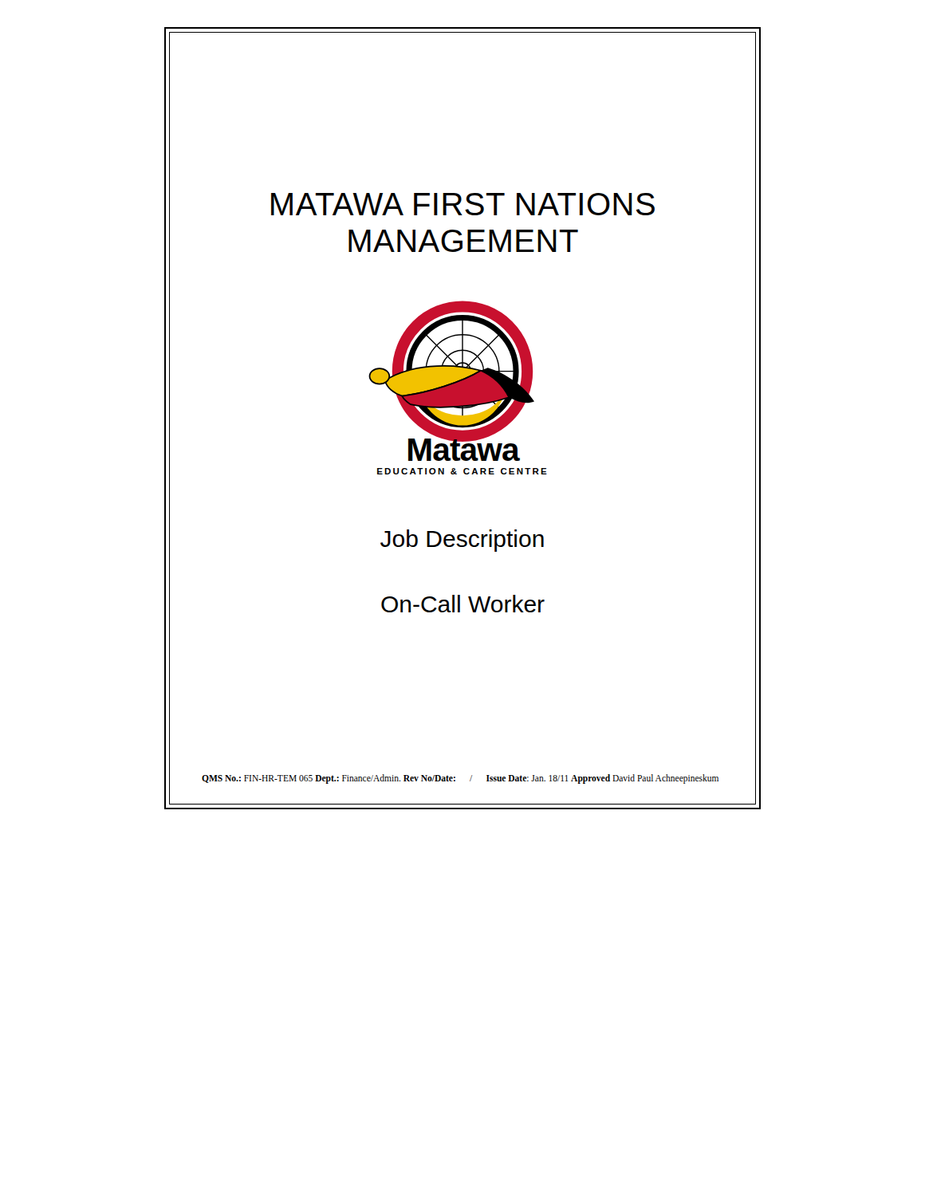MATAWA FIRST NATIONS
MANAGEMENT
Matawa EDUCATION & CARE CENTRE
Job Description
On-Call Worker
QMS No.: FIN-HR-TEM 065 Dept.: Finance/Admin. Rev No/Date: / Issue Date: Jan. 18/11 Approved David Paul Achneepineskum